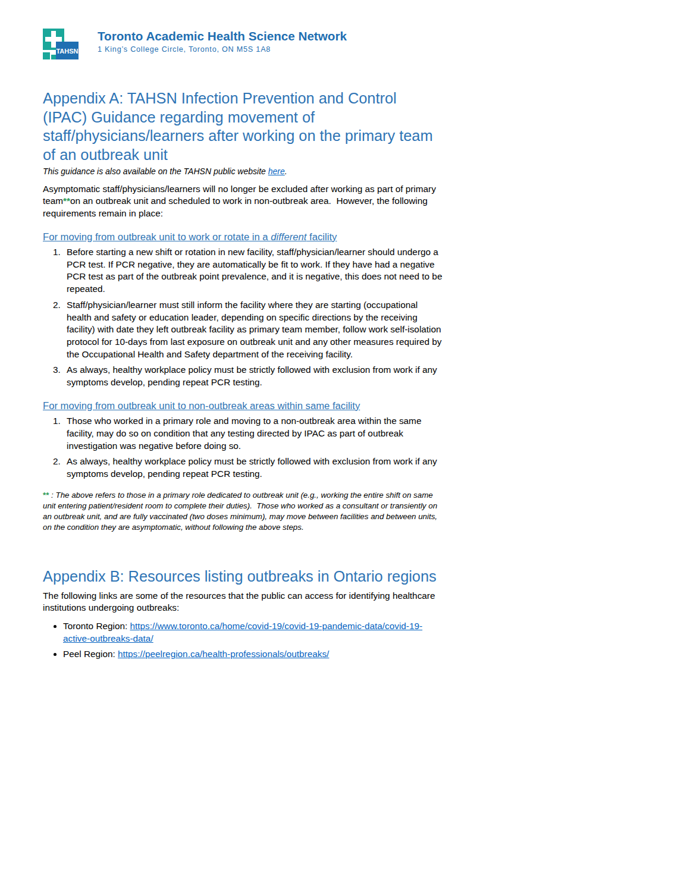TAHSN
Toronto Academic Health Science Network
1 King’s College Circle, Toronto, ON M5S 1A8
Appendix A: TAHSN Infection Prevention and Control (IPAC) Guidance regarding movement of staff/physicians/learners after working on the primary team of an outbreak unit
This guidance is also available on the TAHSN public website here.
Asymptomatic staff/physicians/learners will no longer be excluded after working as part of primary team**on an outbreak unit and scheduled to work in non-outbreak area. However, the following requirements remain in place:
For moving from outbreak unit to work or rotate in a different facility
Before starting a new shift or rotation in new facility, staff/physician/learner should undergo a PCR test. If PCR negative, they are automatically be fit to work. If they have had a negative PCR test as part of the outbreak point prevalence, and it is negative, this does not need to be repeated.
Staff/physician/learner must still inform the facility where they are starting (occupational health and safety or education leader, depending on specific directions by the receiving facility) with date they left outbreak facility as primary team member, follow work self-isolation protocol for 10-days from last exposure on outbreak unit and any other measures required by the Occupational Health and Safety department of the receiving facility.
As always, healthy workplace policy must be strictly followed with exclusion from work if any symptoms develop, pending repeat PCR testing.
For moving from outbreak unit to non-outbreak areas within same facility
Those who worked in a primary role and moving to a non-outbreak area within the same facility, may do so on condition that any testing directed by IPAC as part of outbreak investigation was negative before doing so.
As always, healthy workplace policy must be strictly followed with exclusion from work if any symptoms develop, pending repeat PCR testing.
** : The above refers to those in a primary role dedicated to outbreak unit (e.g., working the entire shift on same unit entering patient/resident room to complete their duties). Those who worked as a consultant or transiently on an outbreak unit, and are fully vaccinated (two doses minimum), may move between facilities and between units, on the condition they are asymptomatic, without following the above steps.
Appendix B: Resources listing outbreaks in Ontario regions
The following links are some of the resources that the public can access for identifying healthcare institutions undergoing outbreaks:
Toronto Region: https://www.toronto.ca/home/covid-19/covid-19-pandemic-data/covid-19-active-outbreaks-data/
Peel Region: https://peelregion.ca/health-professionals/outbreaks/